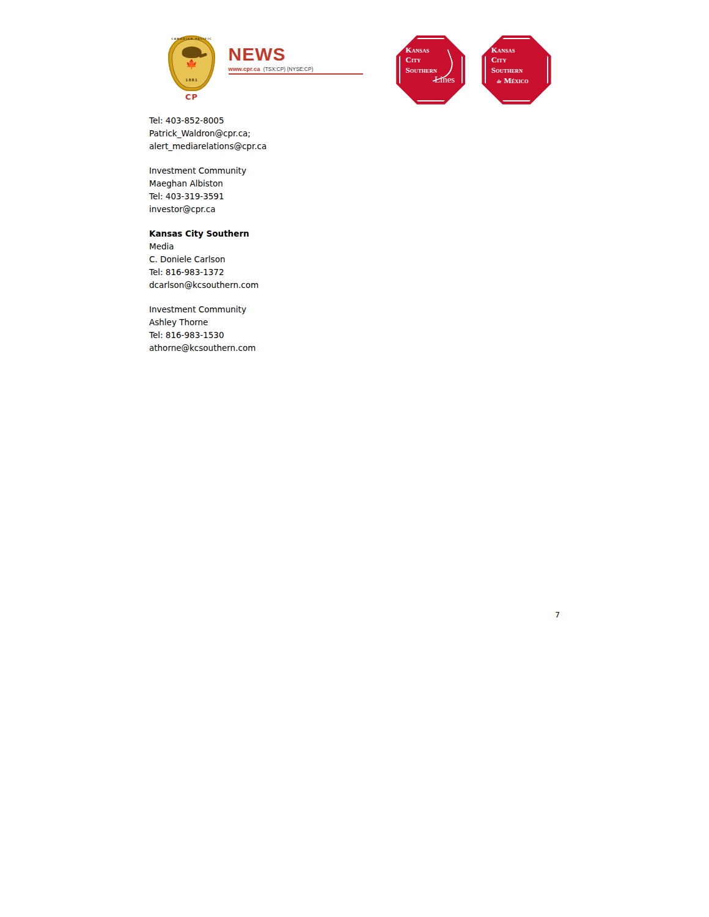CANADIAN PACIFIC
🍁
1881
CP
NEWS
www.cpr.ca (TSX:CP) (NYSE:CP)
KANSAS CITY SOUTHERN Lines
KANSAS CITY SOUTHERN de MÉXICO
Tel: 403-852-8005
Patrick_Waldron@cpr.ca;
alert_mediarelations@cpr.ca
Investment Community
Maeghan Albiston
Tel: 403-319-3591
investor@cpr.ca
Kansas City Southern
Media
C. Doniele Carlson
Tel: 816-983-1372
dcarlson@kcsouthern.com
Investment Community
Ashley Thorne
Tel: 816-983-1530
athorne@kcsouthern.com
7